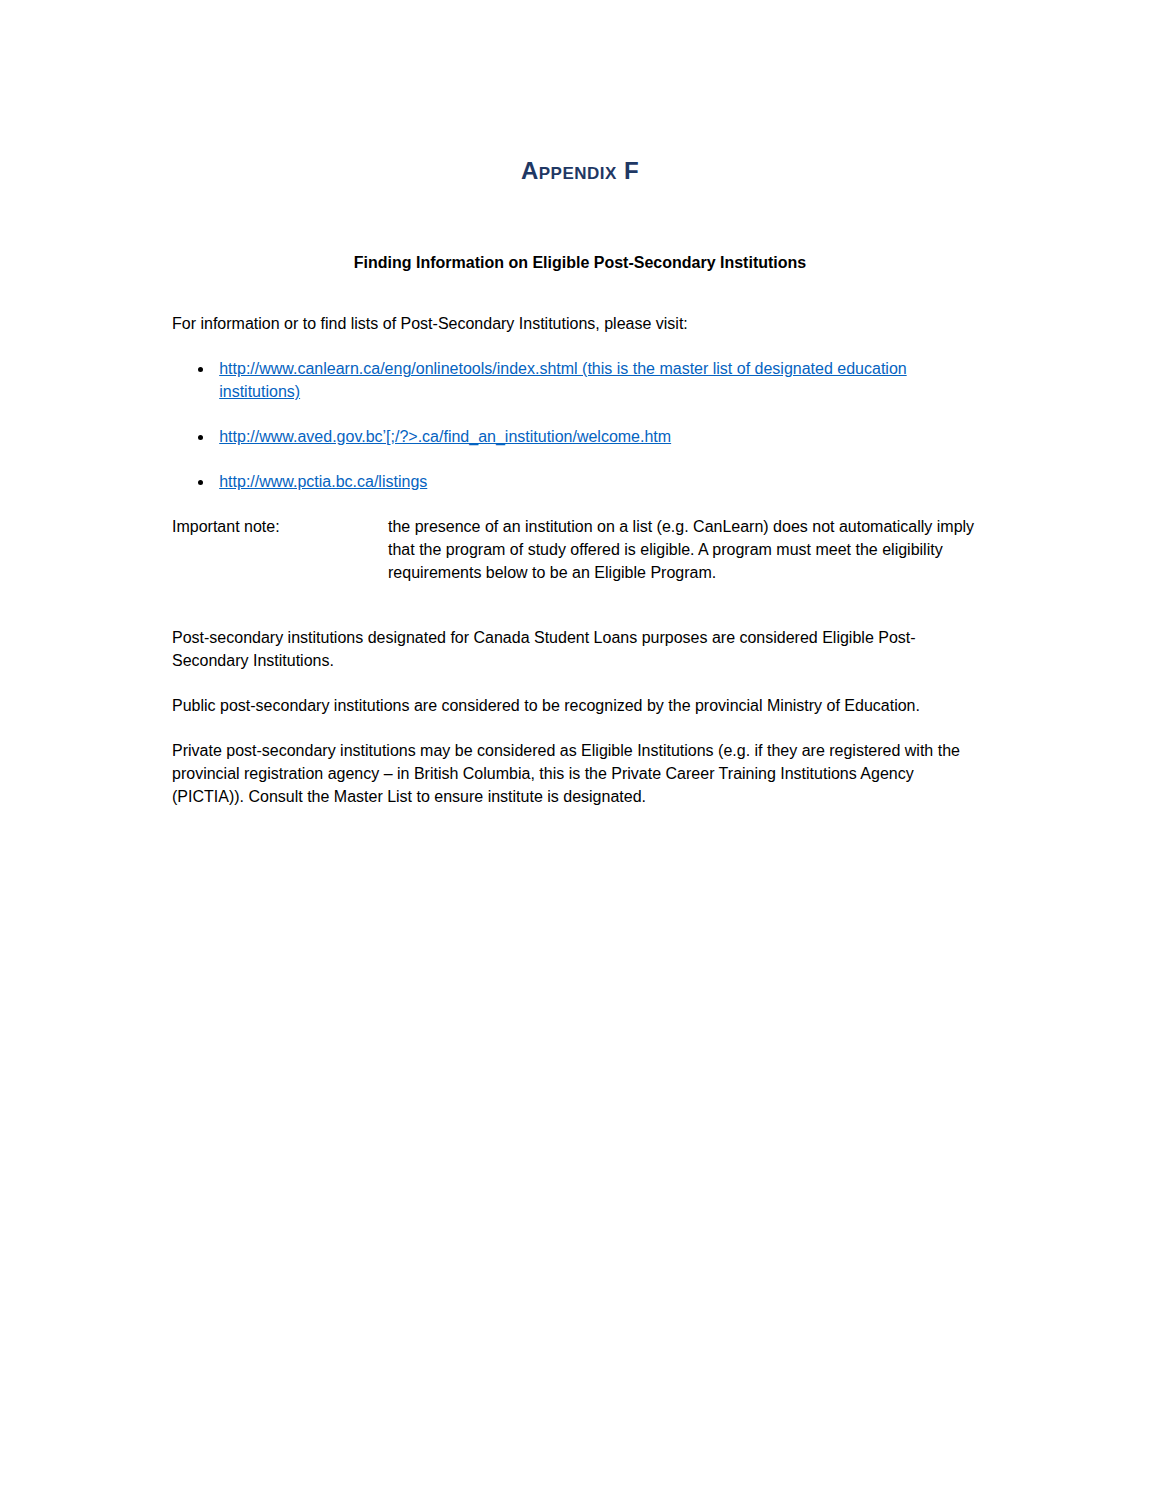Appendix F
Finding Information on Eligible Post-Secondary Institutions
For information or to find lists of Post-Secondary Institutions, please visit:
http://www.canlearn.ca/eng/onlinetools/index.shtml (this is the master list of designated education institutions)
http://www.aved.gov.bc’[;/?>.ca/find_an_institution/welcome.htm
http://www.pctia.bc.ca/listings
Important note:
the presence of an institution on a list (e.g. CanLearn) does not automatically imply that the program of study offered is eligible. A program must meet the eligibility requirements below to be an Eligible Program.
Post-secondary institutions designated for Canada Student Loans purposes are considered Eligible Post-Secondary Institutions.
Public post-secondary institutions are considered to be recognized by the provincial Ministry of Education.
Private post-secondary institutions may be considered as Eligible Institutions (e.g. if they are registered with the provincial registration agency – in British Columbia, this is the Private Career Training Institutions Agency (PICTIA)). Consult the Master List to ensure institute is designated.